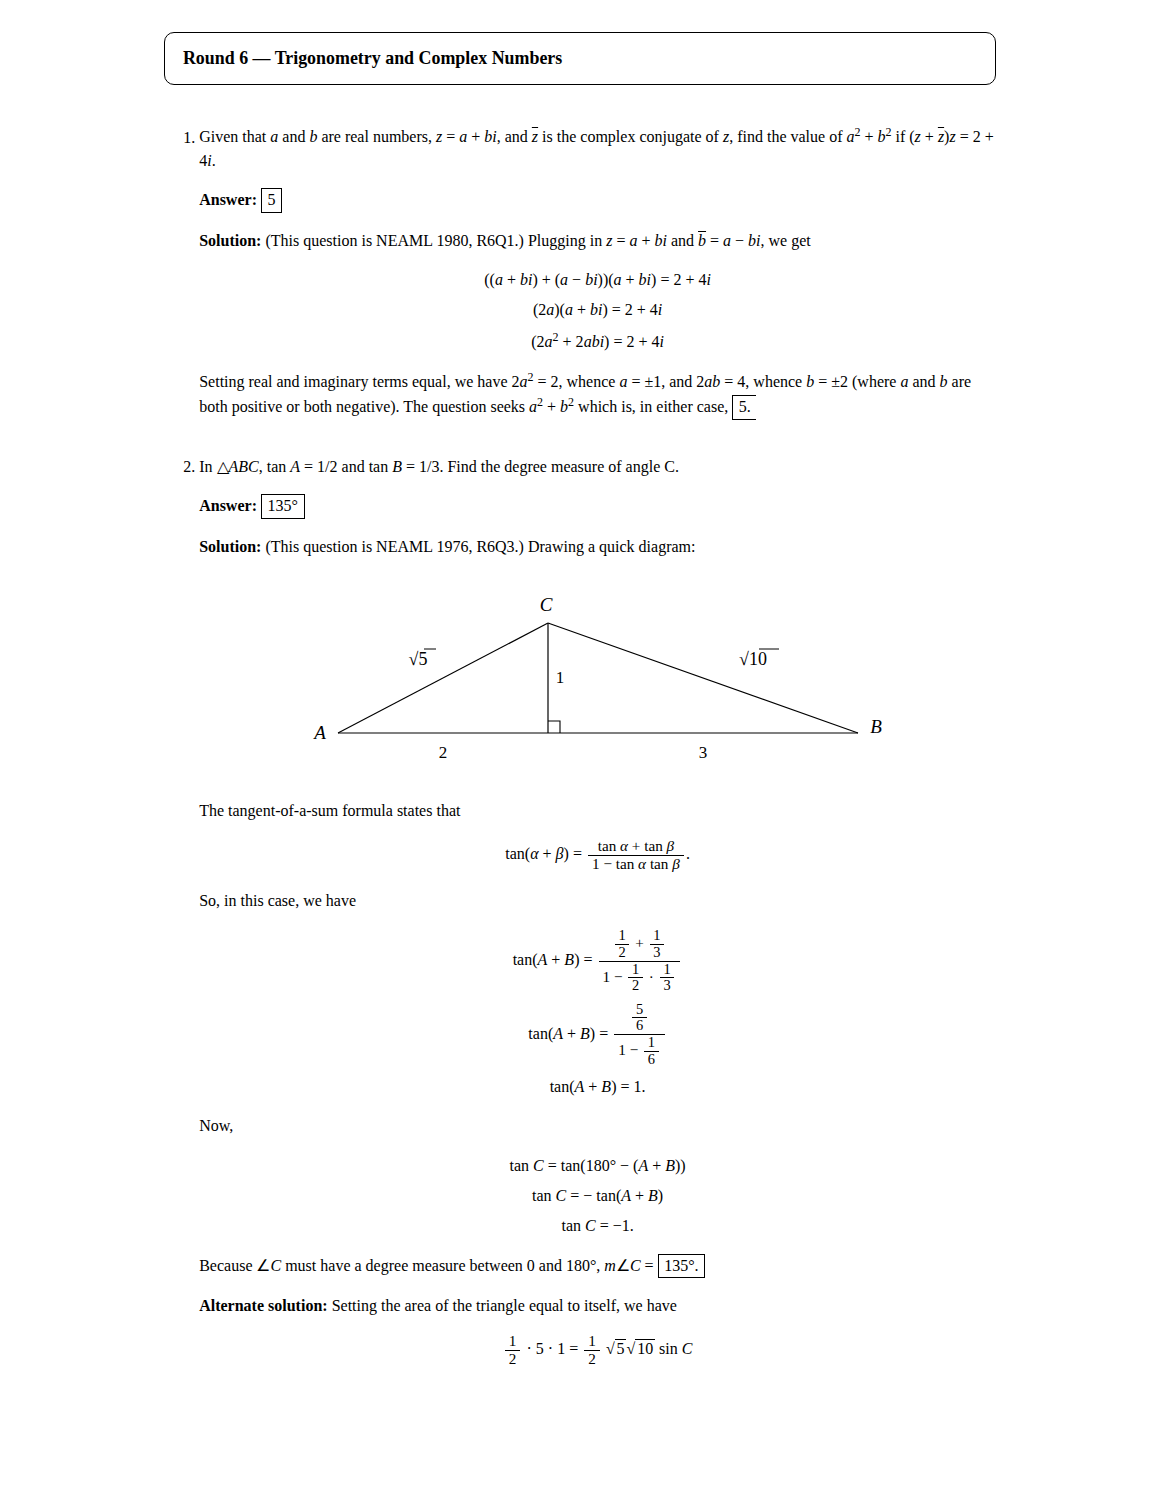Round 6 — Trigonometry and Complex Numbers
Given that a and b are real numbers, z = a + bi, and z is the complex conjugate of z, find the value of a2 + b2 if (z + z)z = 2 + 4i.
Answer: 5
Solution: (This question is NEAML 1980, R6Q1.) Plugging in z = a + bi and b = a − bi, we get
((a + bi) + (a − bi))(a + bi) = 2 + 4i
(2a)(a + bi) = 2 + 4i
(2a2 + 2abi) = 2 + 4i
Setting real and imaginary terms equal, we have 2a2 = 2, whence a = ±1, and 2ab = 4, whence b = ±2 (where a and b are both positive or both negative). The question seeks a2 + b2 which is, in either case, 5.
In △ABC, tan A = 1/2 and tan B = 1/3. Find the degree measure of angle C.
Answer: 135°
Solution: (This question is NEAML 1976, R6Q3.) Drawing a quick diagram:
C A B 2 3 1 √5 √10
The tangent-of-a-sum formula states that
tan(α + β) = tan α + tan β 1 − tan α tan β .
So, in this case, we have
tan(A + B) = 12 + 13 1 − 12 · 13
tan(A + B) = 56 1 − 16
tan(A + B) = 1.
Now,
tan C = tan(180° − (A + B))
tan C = − tan(A + B)
tan C = −1.
Because ∠C must have a degree measure between 0 and 180°, m∠C = 135°.
Alternate solution: Setting the area of the triangle equal to itself, we have
12 · 5 · 1 = 12 √5√10 sin C